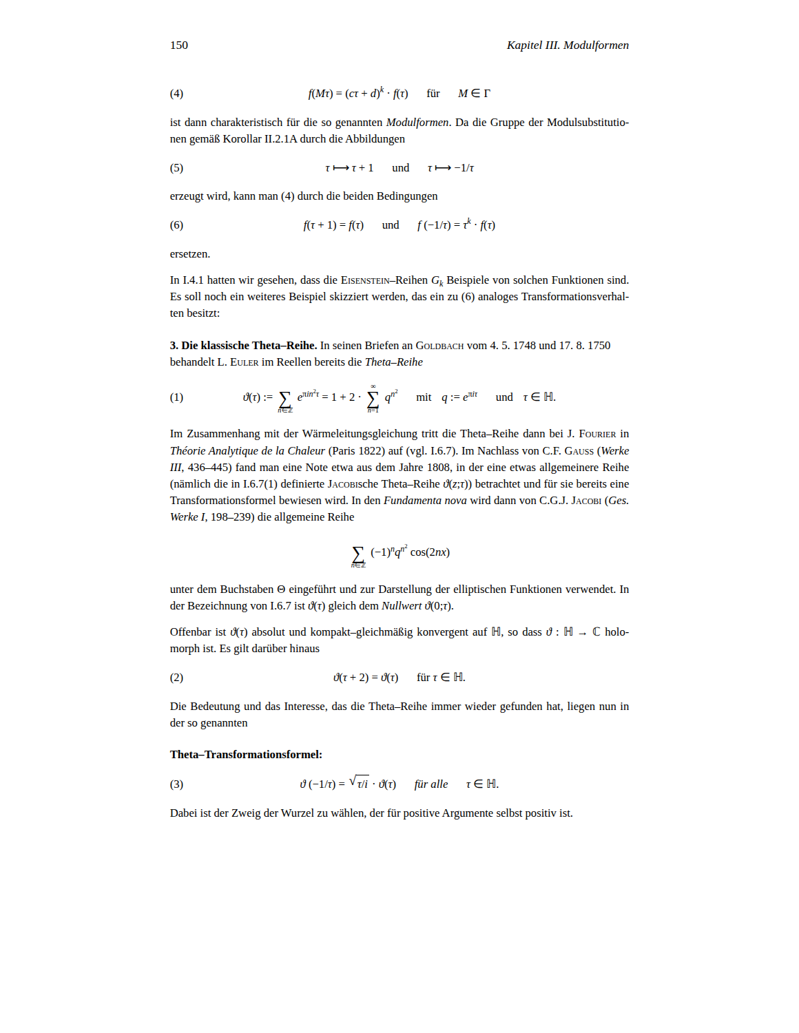150 Kapitel III. Modulformen
(4) f(Mτ) = (cτ + d)k · f(τ) für M ∈ Γ
ist dann charakteristisch für die so genannten Modulformen. Da die Gruppe der Modulsubstitutionen gemäß Korollar II.2.1A durch die Abbildungen
(5) τ ⟼ τ + 1 und τ ⟼ −1/τ
erzeugt wird, kann man (4) durch die beiden Bedingungen
(6) f(τ + 1) = f(τ) und f (−1/τ) = τk · f(τ)
ersetzen.
In I.4.1 hatten wir gesehen, dass die Eisenstein–Reihen Gk Beispiele von solchen Funktionen sind. Es soll noch ein weiteres Beispiel skizziert werden, das ein zu (6) analoges Transformationsverhalten besitzt:
3. Die klassische Theta–Reihe. In seinen Briefen an Goldbach vom 4. 5. 1748 und 17. 8. 1750 behandelt L. Euler im Reellen bereits die Theta–Reihe
(1) ϑ(τ) := ∑n∈ℤ eπin2τ = 1 + 2 · ∞∑n=1 qn2 mit q := eπiτ und τ ∈ ℍ.
Im Zusammenhang mit der Wärmeleitungsgleichung tritt die Theta–Reihe dann bei J. Fourier in Théorie Analytique de la Chaleur (Paris 1822) auf (vgl. I.6.7). Im Nachlass von C.F. Gauss (Werke III, 436–445) fand man eine Note etwa aus dem Jahre 1808, in der eine etwas allgemeinere Reihe (nämlich die in I.6.7(1) definierte Jacobische Theta–Reihe ϑ(z;τ)) betrachtet und für sie bereits eine Transformationsformel bewiesen wird. In den Fundamenta nova wird dann von C.G.J. Jacobi (Ges. Werke I, 198–239) die allgemeine Reihe
∑n∈ℤ (−1)nqn2 cos(2nx)
unter dem Buchstaben Θ eingeführt und zur Darstellung der elliptischen Funktionen verwendet. In der Bezeichnung von I.6.7 ist ϑ(τ) gleich dem Nullwert ϑ(0;τ).
Offenbar ist ϑ(τ) absolut und kompakt–gleichmäßig konvergent auf ℍ, so dass ϑ : ℍ → ℂ holomorph ist. Es gilt darüber hinaus
(2) ϑ(τ + 2) = ϑ(τ) für τ ∈ ℍ.
Die Bedeutung und das Interesse, das die Theta–Reihe immer wieder gefunden hat, liegen nun in der so genannten
Theta–Transformationsformel:
(3) ϑ (−1/τ) = τ/i · ϑ(τ) für alle τ ∈ ℍ.
Dabei ist der Zweig der Wurzel zu wählen, der für positive Argumente selbst positiv ist.